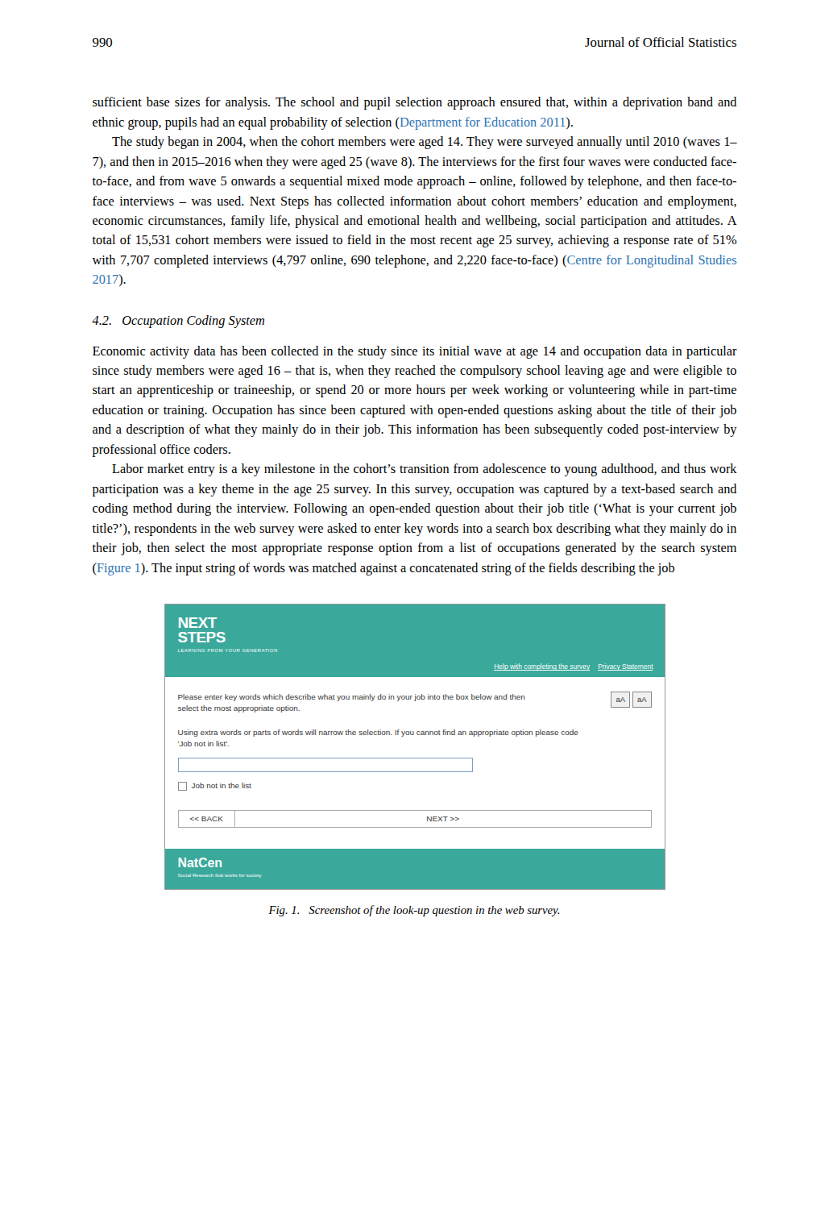990 Journal of Official Statistics
sufficient base sizes for analysis. The school and pupil selection approach ensured that, within a deprivation band and ethnic group, pupils had an equal probability of selection (Department for Education 2011).
The study began in 2004, when the cohort members were aged 14. They were surveyed annually until 2010 (waves 1–7), and then in 2015–2016 when they were aged 25 (wave 8). The interviews for the first four waves were conducted face-to-face, and from wave 5 onwards a sequential mixed mode approach – online, followed by telephone, and then face-to-face interviews – was used. Next Steps has collected information about cohort members’ education and employment, economic circumstances, family life, physical and emotional health and wellbeing, social participation and attitudes. A total of 15,531 cohort members were issued to field in the most recent age 25 survey, achieving a response rate of 51% with 7,707 completed interviews (4,797 online, 690 telephone, and 2,220 face-to-face) (Centre for Longitudinal Studies 2017).
4.2. Occupation Coding System
Economic activity data has been collected in the study since its initial wave at age 14 and occupation data in particular since study members were aged 16 – that is, when they reached the compulsory school leaving age and were eligible to start an apprenticeship or traineeship, or spend 20 or more hours per week working or volunteering while in part-time education or training. Occupation has since been captured with open-ended questions asking about the title of their job and a description of what they mainly do in their job. This information has been subsequently coded post-interview by professional office coders.
Labor market entry is a key milestone in the cohort’s transition from adolescence to young adulthood, and thus work participation was a key theme in the age 25 survey. In this survey, occupation was captured by a text-based search and coding method during the interview. Following an open-ended question about their job title (‘What is your current job title?’), respondents in the web survey were asked to enter key words into a search box describing what they mainly do in their job, then select the most appropriate response option from a list of occupations generated by the search system (Figure 1). The input string of words was matched against a concatenated string of the fields describing the job
NEXT
STEPS
LEARNING FROM YOUR GENERATION
Help with completing the survey Privacy Statement
aA aA
Please enter key words which describe what you mainly do in your job into the box below and then select the most appropriate option.
Using extra words or parts of words will narrow the selection. If you cannot find an appropriate option please code
'Job not in list'.
Job not in the list
<< BACK
NEXT >>
NatCen
Social Research that works for society
Fig. 1. Screenshot of the look-up question in the web survey.